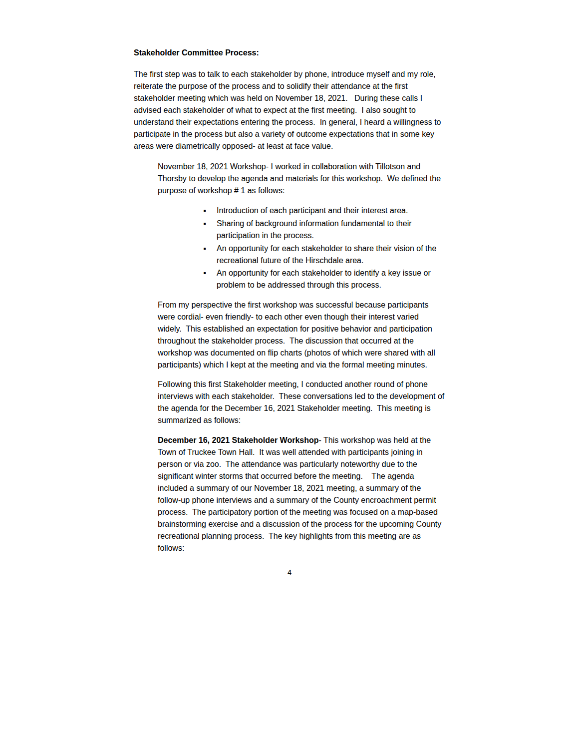Stakeholder Committee Process:
The first step was to talk to each stakeholder by phone, introduce myself and my role, reiterate the purpose of the process and to solidify their attendance at the first stakeholder meeting which was held on November 18, 2021. During these calls I advised each stakeholder of what to expect at the first meeting. I also sought to understand their expectations entering the process. In general, I heard a willingness to participate in the process but also a variety of outcome expectations that in some key areas were diametrically opposed- at least at face value.
November 18, 2021 Workshop- I worked in collaboration with Tillotson and Thorsby to develop the agenda and materials for this workshop. We defined the purpose of workshop # 1 as follows:
Introduction of each participant and their interest area.
Sharing of background information fundamental to their participation in the process.
An opportunity for each stakeholder to share their vision of the recreational future of the Hirschdale area.
An opportunity for each stakeholder to identify a key issue or problem to be addressed through this process.
From my perspective the first workshop was successful because participants were cordial- even friendly- to each other even though their interest varied widely. This established an expectation for positive behavior and participation throughout the stakeholder process. The discussion that occurred at the workshop was documented on flip charts (photos of which were shared with all participants) which I kept at the meeting and via the formal meeting minutes.
Following this first Stakeholder meeting, I conducted another round of phone interviews with each stakeholder. These conversations led to the development of the agenda for the December 16, 2021 Stakeholder meeting. This meeting is summarized as follows:
December 16, 2021 Stakeholder Workshop- This workshop was held at the Town of Truckee Town Hall. It was well attended with participants joining in person or via zoo. The attendance was particularly noteworthy due to the significant winter storms that occurred before the meeting. The agenda included a summary of our November 18, 2021 meeting, a summary of the follow-up phone interviews and a summary of the County encroachment permit process. The participatory portion of the meeting was focused on a map-based brainstorming exercise and a discussion of the process for the upcoming County recreational planning process. The key highlights from this meeting are as follows:
4